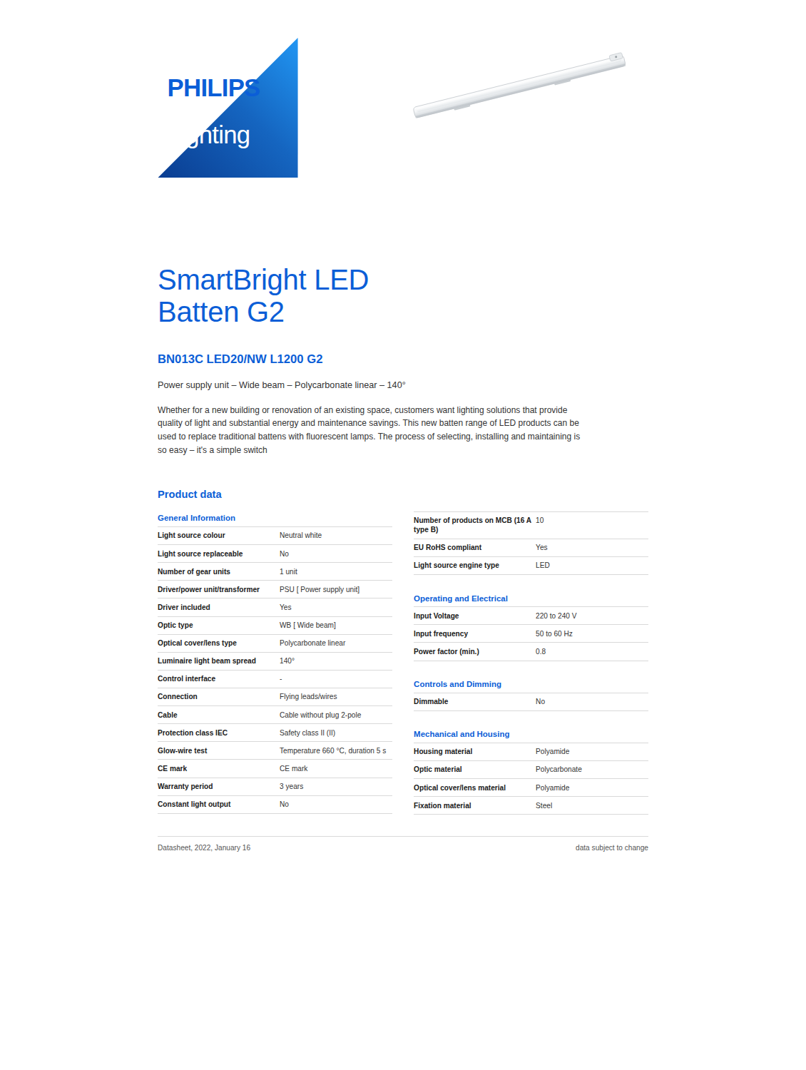PHILIPS Lighting
SmartBright LED
Batten G2
BN013C LED20/NW L1200 G2
Power supply unit – Wide beam – Polycarbonate linear – 140°
Whether for a new building or renovation of an existing space, customers want lighting solutions that provide quality of light and substantial energy and maintenance savings. This new batten range of LED products can be used to replace traditional battens with fluorescent lamps. The process of selecting, installing and maintaining is so easy – it's a simple switch
Product data
General Information
| Light source colour | Neutral white |
| Light source replaceable | No |
| Number of gear units | 1 unit |
| Driver/power unit/transformer | PSU [ Power supply unit] |
| Driver included | Yes |
| Optic type | WB [ Wide beam] |
| Optical cover/lens type | Polycarbonate linear |
| Luminaire light beam spread | 140° |
| Control interface | - |
| Connection | Flying leads/wires |
| Cable | Cable without plug 2-pole |
| Protection class IEC | Safety class II (II) |
| Glow-wire test | Temperature 660 °C, duration 5 s |
| CE mark | CE mark |
| Warranty period | 3 years |
| Constant light output | No |
| Number of products on MCB (16 A type B) | 10 |
| EU RoHS compliant | Yes |
| Light source engine type | LED |
Operating and Electrical
| Input Voltage | 220 to 240 V |
| Input frequency | 50 to 60 Hz |
| Power factor (min.) | 0.8 |
Controls and Dimming
| Dimmable | No |
Mechanical and Housing
| Housing material | Polyamide |
| Optic material | Polycarbonate |
| Optical cover/lens material | Polyamide |
| Fixation material | Steel |
Datasheet, 2022, January 16 data subject to change